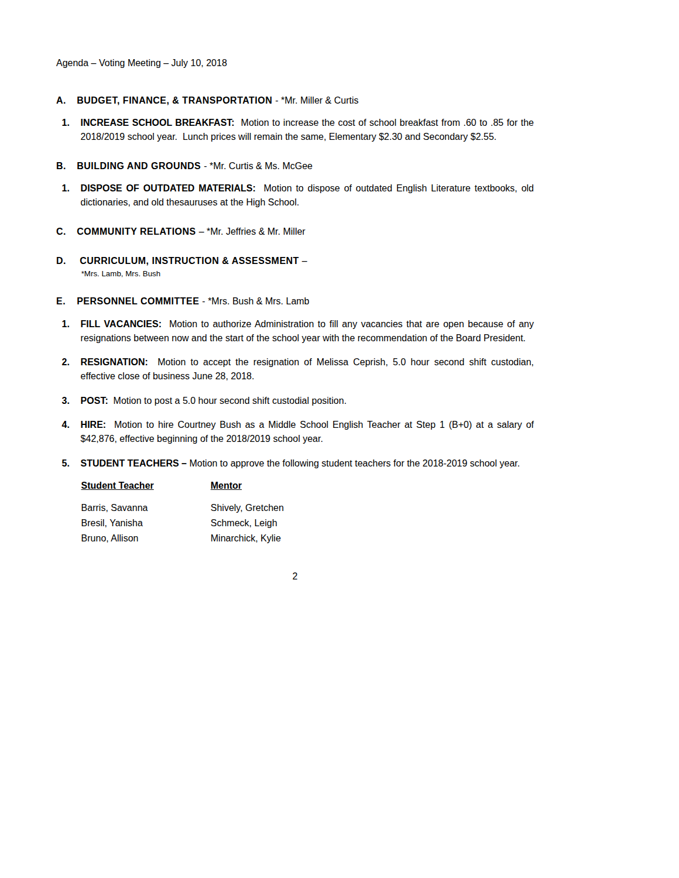Agenda – Voting Meeting – July 10, 2018
A. BUDGET, FINANCE, & TRANSPORTATION - *Mr. Miller & Curtis
1. INCREASE SCHOOL BREAKFAST: Motion to increase the cost of school breakfast from .60 to .85 for the 2018/2019 school year. Lunch prices will remain the same, Elementary $2.30 and Secondary $2.55.
B. BUILDING AND GROUNDS - *Mr. Curtis & Ms. McGee
1. DISPOSE OF OUTDATED MATERIALS: Motion to dispose of outdated English Literature textbooks, old dictionaries, and old thesauruses at the High School.
C. COMMUNITY RELATIONS – *Mr. Jeffries & Mr. Miller
D. CURRICULUM, INSTRUCTION & ASSESSMENT –
*Mrs. Lamb, Mrs. Bush
E. PERSONNEL COMMITTEE - *Mrs. Bush & Mrs. Lamb
1. FILL VACANCIES: Motion to authorize Administration to fill any vacancies that are open because of any resignations between now and the start of the school year with the recommendation of the Board President.
2. RESIGNATION: Motion to accept the resignation of Melissa Ceprish, 5.0 hour second shift custodian, effective close of business June 28, 2018.
3. POST: Motion to post a 5.0 hour second shift custodial position.
4. HIRE: Motion to hire Courtney Bush as a Middle School English Teacher at Step 1 (B+0) at a salary of $42,876, effective beginning of the 2018/2019 school year.
5. STUDENT TEACHERS – Motion to approve the following student teachers for the 2018-2019 school year.
| Student Teacher | Mentor |
| --- | --- |
| Barris, Savanna | Shively, Gretchen |
| Bresil, Yanisha | Schmeck, Leigh |
| Bruno, Allison | Minarchick, Kylie |
2